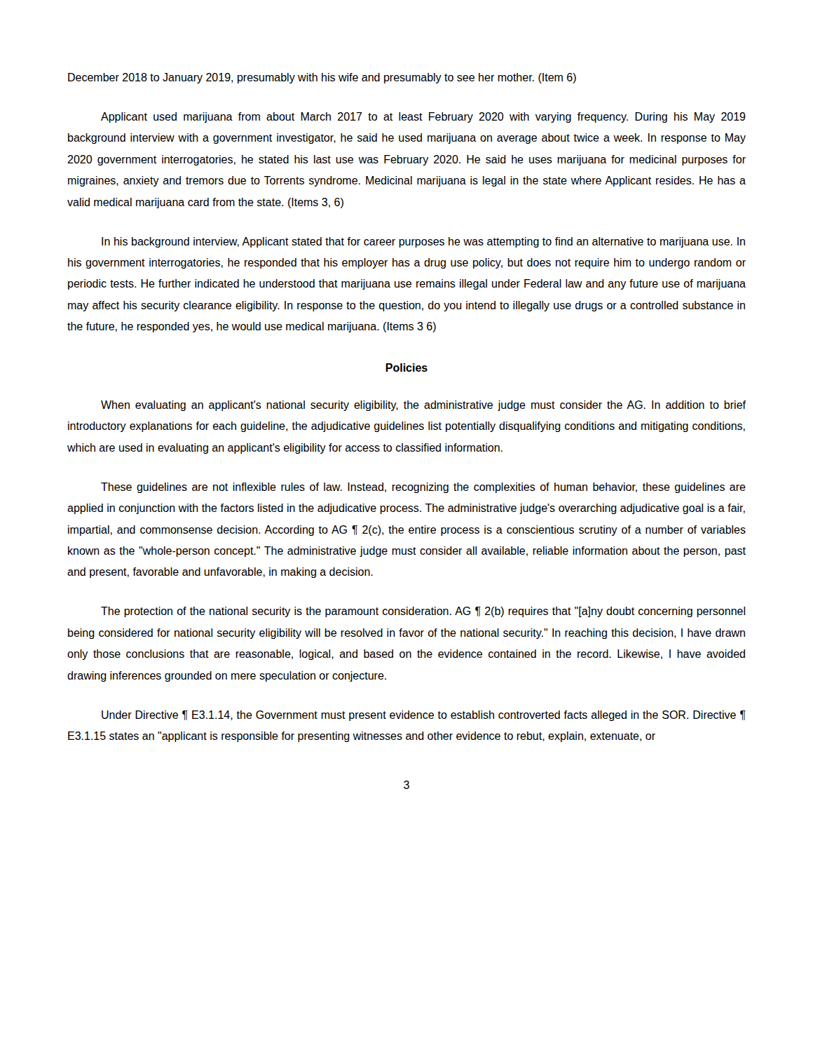December 2018 to January 2019, presumably with his wife and presumably to see her mother. (Item 6)
Applicant used marijuana from about March 2017 to at least February 2020 with varying frequency. During his May 2019 background interview with a government investigator, he said he used marijuana on average about twice a week. In response to May 2020 government interrogatories, he stated his last use was February 2020. He said he uses marijuana for medicinal purposes for migraines, anxiety and tremors due to Torrents syndrome. Medicinal marijuana is legal in the state where Applicant resides. He has a valid medical marijuana card from the state. (Items 3, 6)
In his background interview, Applicant stated that for career purposes he was attempting to find an alternative to marijuana use. In his government interrogatories, he responded that his employer has a drug use policy, but does not require him to undergo random or periodic tests. He further indicated he understood that marijuana use remains illegal under Federal law and any future use of marijuana may affect his security clearance eligibility. In response to the question, do you intend to illegally use drugs or a controlled substance in the future, he responded yes, he would use medical marijuana. (Items 3 6)
Policies
When evaluating an applicant's national security eligibility, the administrative judge must consider the AG. In addition to brief introductory explanations for each guideline, the adjudicative guidelines list potentially disqualifying conditions and mitigating conditions, which are used in evaluating an applicant's eligibility for access to classified information.
These guidelines are not inflexible rules of law. Instead, recognizing the complexities of human behavior, these guidelines are applied in conjunction with the factors listed in the adjudicative process. The administrative judge's overarching adjudicative goal is a fair, impartial, and commonsense decision. According to AG ¶ 2(c), the entire process is a conscientious scrutiny of a number of variables known as the "whole-person concept." The administrative judge must consider all available, reliable information about the person, past and present, favorable and unfavorable, in making a decision.
The protection of the national security is the paramount consideration. AG ¶ 2(b) requires that "[a]ny doubt concerning personnel being considered for national security eligibility will be resolved in favor of the national security." In reaching this decision, I have drawn only those conclusions that are reasonable, logical, and based on the evidence contained in the record. Likewise, I have avoided drawing inferences grounded on mere speculation or conjecture.
Under Directive ¶ E3.1.14, the Government must present evidence to establish controverted facts alleged in the SOR. Directive ¶ E3.1.15 states an "applicant is responsible for presenting witnesses and other evidence to rebut, explain, extenuate, or
3